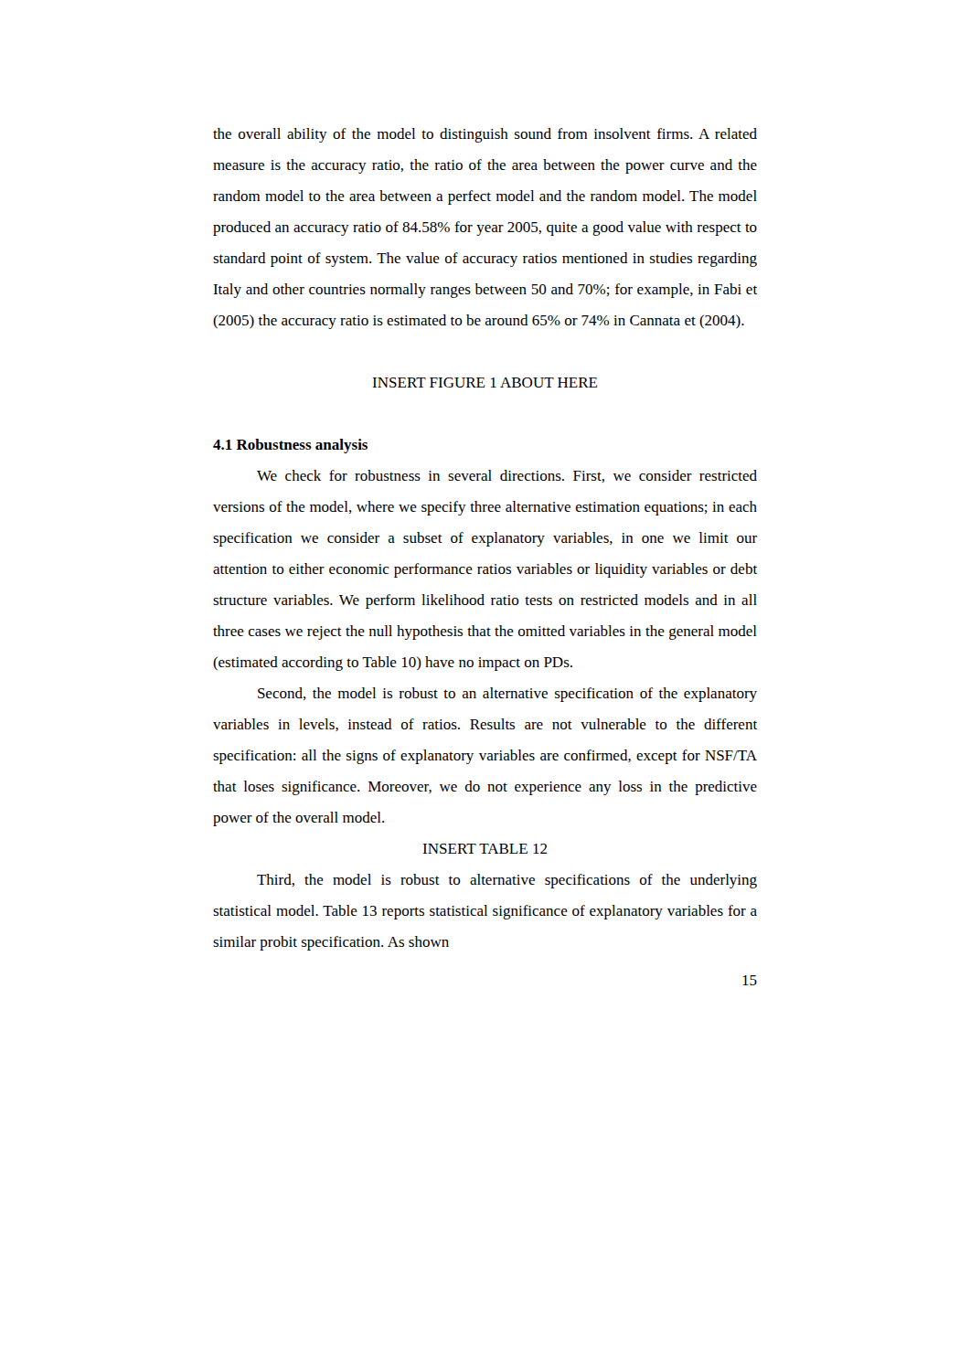the overall ability of the model to distinguish sound from insolvent firms. A related measure is the accuracy ratio, the ratio of the area between the power curve and the random model to the area between a perfect model and the random model. The model produced an accuracy ratio of 84.58% for year 2005, quite a good value with respect to standard point of system. The value of accuracy ratios mentioned in studies regarding Italy and other countries normally ranges between 50 and 70%; for example, in Fabi et (2005) the accuracy ratio is estimated to be around 65% or 74% in Cannata et (2004).
INSERT FIGURE 1 ABOUT HERE
4.1 Robustness analysis
We check for robustness in several directions. First, we consider restricted versions of the model, where we specify three alternative estimation equations; in each specification we consider a subset of explanatory variables, in one we limit our attention to either economic performance ratios variables or liquidity variables or debt structure variables. We perform likelihood ratio tests on restricted models and in all three cases we reject the null hypothesis that the omitted variables in the general model (estimated according to Table 10) have no impact on PDs.
Second, the model is robust to an alternative specification of the explanatory variables in levels, instead of ratios. Results are not vulnerable to the different specification: all the signs of explanatory variables are confirmed, except for NSF/TA that loses significance. Moreover, we do not experience any loss in the predictive power of the overall model.
INSERT TABLE 12
Third, the model is robust to alternative specifications of the underlying statistical model. Table 13 reports statistical significance of explanatory variables for a similar probit specification. As shown
15